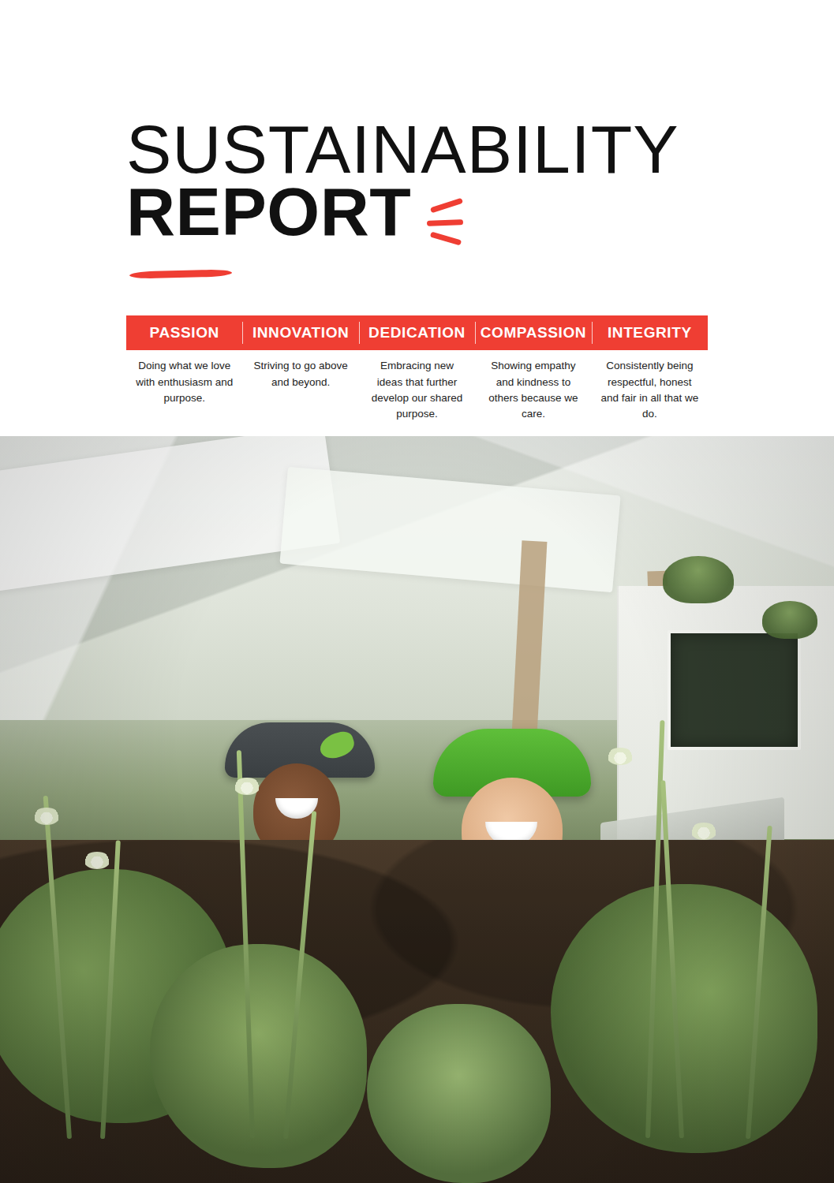SUSTAINABILITY REPORT
PASSION
INNOVATION
DEDICATION
COMPASSION
INTEGRITY
Doing what we love with enthusiasm and purpose.
Striving to go above and beyond.
Embracing new ideas that further develop our shared purpose.
Showing empathy and kindness to others because we care.
Consistently being respectful, honest and fair in all that we do.